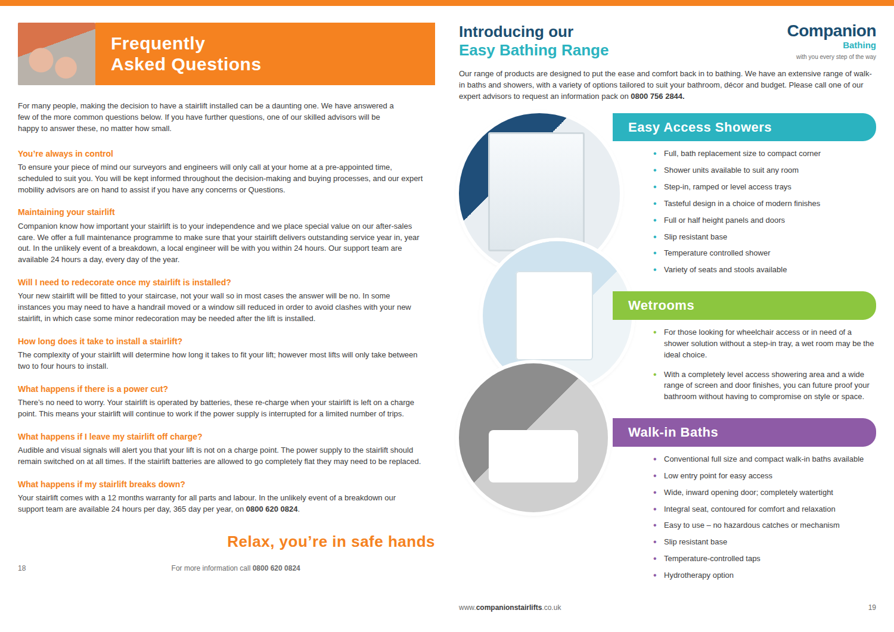Frequently
Asked Questions
For many people, making the decision to have a stairlift installed can be a daunting one. We have answered a few of the more common questions below. If you have further questions, one of our skilled advisors will be happy to answer these, no matter how small.
You’re always in control
To ensure your piece of mind our surveyors and engineers will only call at your home at a pre-appointed time, scheduled to suit you. You will be kept informed throughout the decision-making and buying processes, and our expert mobility advisors are on hand to assist if you have any concerns or Questions.
Maintaining your stairlift
Companion know how important your stairlift is to your independence and we place special value on our after-sales care. We offer a full maintenance programme to make sure that your stairlift delivers outstanding service year in, year out. In the unlikely event of a breakdown, a local engineer will be with you within 24 hours. Our support team are available 24 hours a day, every day of the year.
Will I need to redecorate once my stairlift is installed?
Your new stairlift will be fitted to your staircase, not your wall so in most cases the answer will be no. In some instances you may need to have a handrail moved or a window sill reduced in order to avoid clashes with your new stairlift, in which case some minor redecoration may be needed after the lift is installed.
How long does it take to install a stairlift?
The complexity of your stairlift will determine how long it takes to fit your lift; however most lifts will only take between two to four hours to install.
What happens if there is a power cut?
There’s no need to worry. Your stairlift is operated by batteries, these re-charge when your stairlift is left on a charge point. This means your stairlift will continue to work if the power supply is interrupted for a limited number of trips.
What happens if I leave my stairlift off charge?
Audible and visual signals will alert you that your lift is not on a charge point. The power supply to the stairlift should remain switched on at all times. If the stairlift batteries are allowed to go completely flat they may need to be replaced.
What happens if my stairlift breaks down?
Your stairlift comes with a 12 months warranty for all parts and labour. In the unlikely event of a breakdown our support team are available 24 hours per day, 365 day per year, on 0800 620 0824.
Relax, you’re in safe hands
18 For more information call 0800 620 0824
Introducing ourEasy Bathing Range
Companion
Bathing
with you every step of the way
Our range of products are designed to put the ease and comfort back in to bathing. We have an extensive range of walk-in baths and showers, with a variety of options tailored to suit your bathroom, décor and budget. Please call one of our expert advisors to request an information pack on 0800 756 2844.
Easy Access Showers
Full, bath replacement size to compact corner
Shower units available to suit any room
Step-in, ramped or level access trays
Tasteful design in a choice of modern finishes
Full or half height panels and doors
Slip resistant base
Temperature controlled shower
Variety of seats and stools available
Wetrooms
For those looking for wheelchair access or in need of a shower solution without a step-in tray, a wet room may be the ideal choice.
With a completely level access showering area and a wide range of screen and door finishes, you can future proof your bathroom without having to compromise on style or space.
Walk-in Baths
Conventional full size and compact walk-in baths available
Low entry point for easy access
Wide, inward opening door; completely watertight
Integral seat, contoured for comfort and relaxation
Easy to use – no hazardous catches or mechanism
Slip resistant base
Temperature-controlled taps
Hydrotherapy option
www.companionstairlifts.co.uk 19